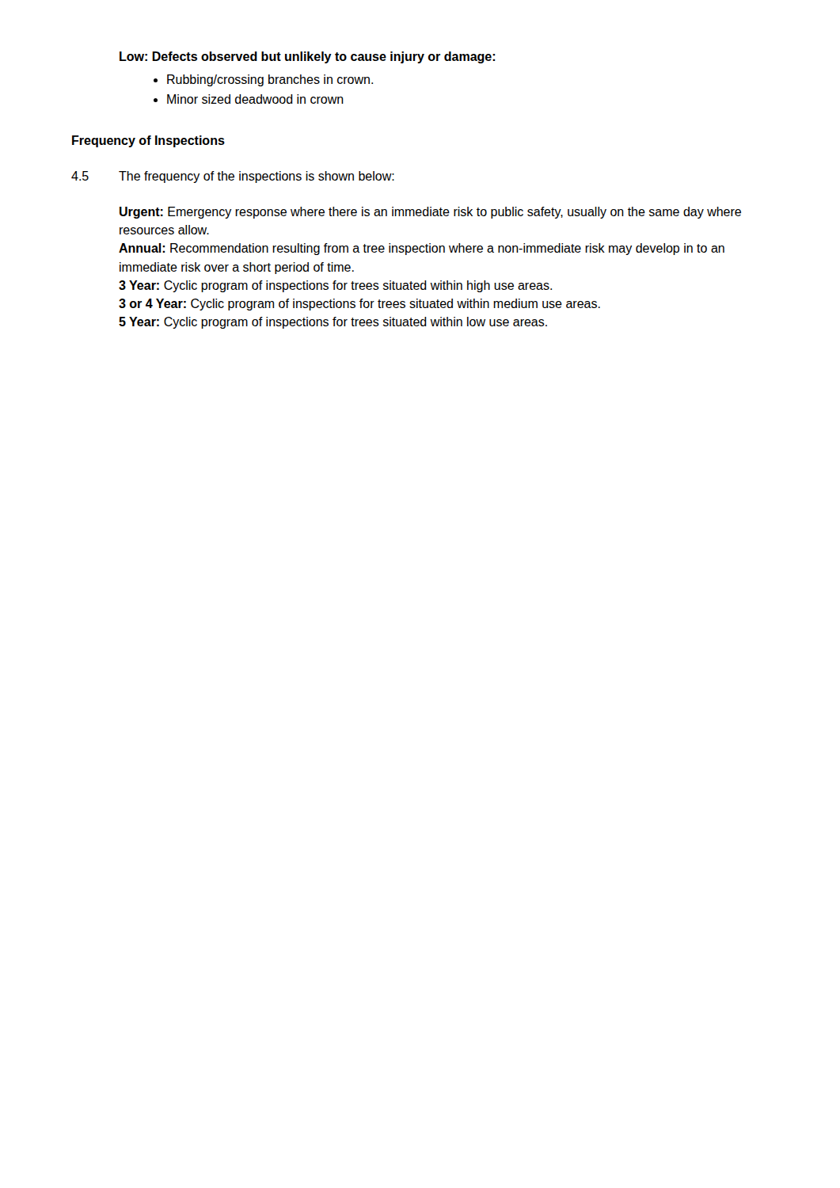Low: Defects observed but unlikely to cause injury or damage:
Rubbing/crossing branches in crown.
Minor sized deadwood in crown
Frequency of Inspections
4.5
The frequency of the inspections is shown below:
Urgent: Emergency response where there is an immediate risk to public safety, usually on the same day where resources allow.
Annual: Recommendation resulting from a tree inspection where a non-immediate risk may develop in to an immediate risk over a short period of time.
3 Year: Cyclic program of inspections for trees situated within high use areas.
3 or 4 Year: Cyclic program of inspections for trees situated within medium use areas.
5 Year: Cyclic program of inspections for trees situated within low use areas.